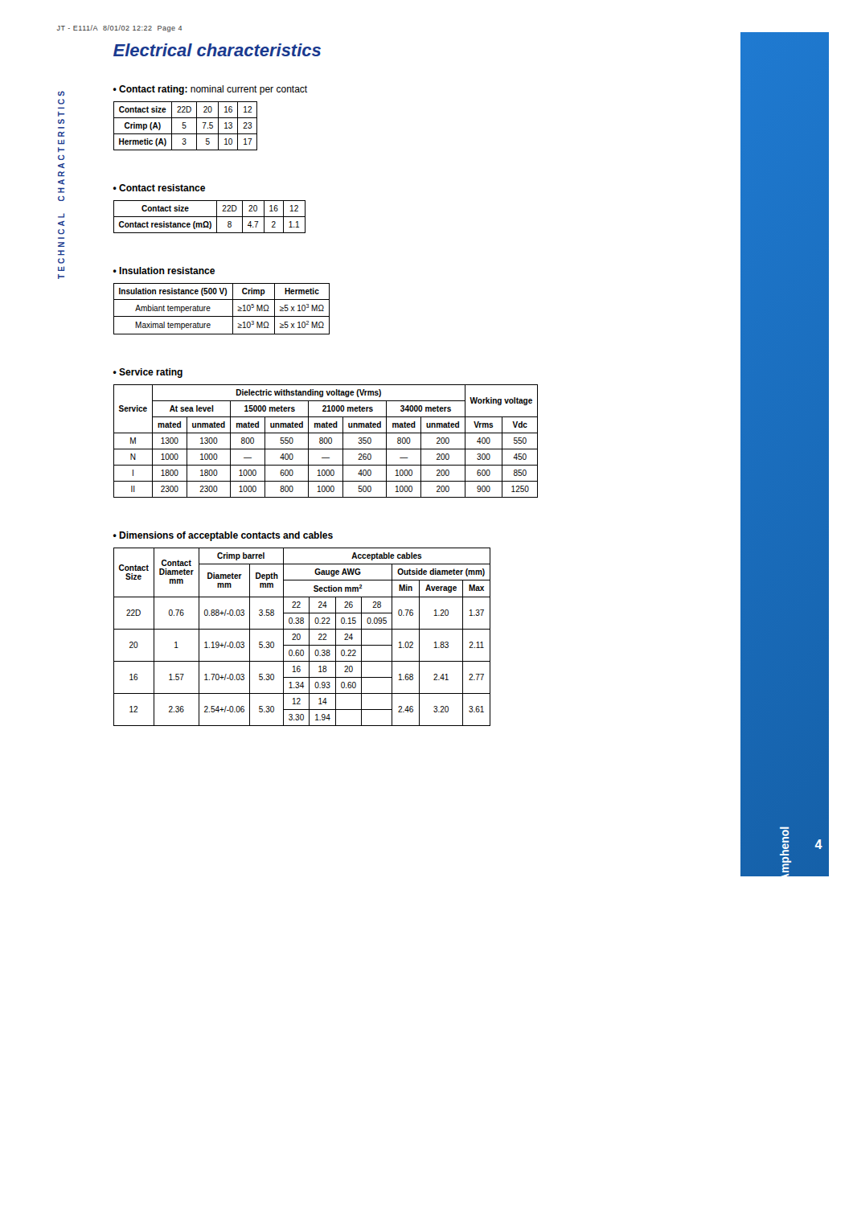JT - E111/A 8/01/02 12:22 Page 4
TECHNICAL CHARACTERISTICS
Amphenol
4
Electrical characteristics
• Contact rating: nominal current per contact
| Contact size | 22D | 20 | 16 | 12 |
| Crimp (A) | 5 | 7.5 | 13 | 23 |
| Hermetic (A) | 3 | 5 | 10 | 17 |
• Contact resistance
| Contact size | 22D | 20 | 16 | 12 |
| Contact resistance (mΩ) | 8 | 4.7 | 2 | 1.1 |
• Insulation resistance
| Insulation resistance (500 V) | Crimp | Hermetic |
| --- | --- | --- |
| Ambiant temperature | ≥10 5 MΩ | ≥5 x 10 3 MΩ |
| Maximal temperature | ≥10 3 MΩ | ≥5 x 10 2 MΩ |
• Service rating
| Service | Dielectric withstanding voltage (Vrms) | Working voltage |
| --- | --- | --- |
| At sea level | 15000 meters | 21000 meters | 34000 meters |
| mated | unmated | mated | unmated | mated | unmated | mated | unmated | Vrms | Vdc |
| M | 1300 | 1300 | 800 | 550 | 800 | 350 | 800 | 200 | 400 | 550 |
| N | 1000 | 1000 | — | 400 | — | 260 | — | 200 | 300 | 450 |
| I | 1800 | 1800 | 1000 | 600 | 1000 | 400 | 1000 | 200 | 600 | 850 |
| II | 2300 | 2300 | 1000 | 800 | 1000 | 500 | 1000 | 200 | 900 | 1250 |
• Dimensions of acceptable contacts and cables
| Contact Size | Contact Diameter mm | Crimp barrel | Acceptable cables |
| --- | --- | --- | --- |
| Diameter mm | Depth mm | Gauge AWG | Outside diameter (mm) |
| Section mm 2 | Min | Average | Max |
| 22D | 0.76 | 0.88+/-0.03 | 3.58 | 22 | 24 | 26 | 28 | 0.76 | 1.20 | 1.37 |
| 0.38 | 0.22 | 0.15 | 0.095 |
| 20 | 1 | 1.19+/-0.03 | 5.30 | 20 | 22 | 24 | | 1.02 | 1.83 | 2.11 |
| 0.60 | 0.38 | 0.22 | |
| 16 | 1.57 | 1.70+/-0.03 | 5.30 | 16 | 18 | 20 | | 1.68 | 2.41 | 2.77 |
| 1.34 | 0.93 | 0.60 | |
| 12 | 2.36 | 2.54+/-0.06 | 5.30 | 12 | 14 | | | 2.46 | 3.20 | 3.61 |
| 3.30 | 1.94 | | |